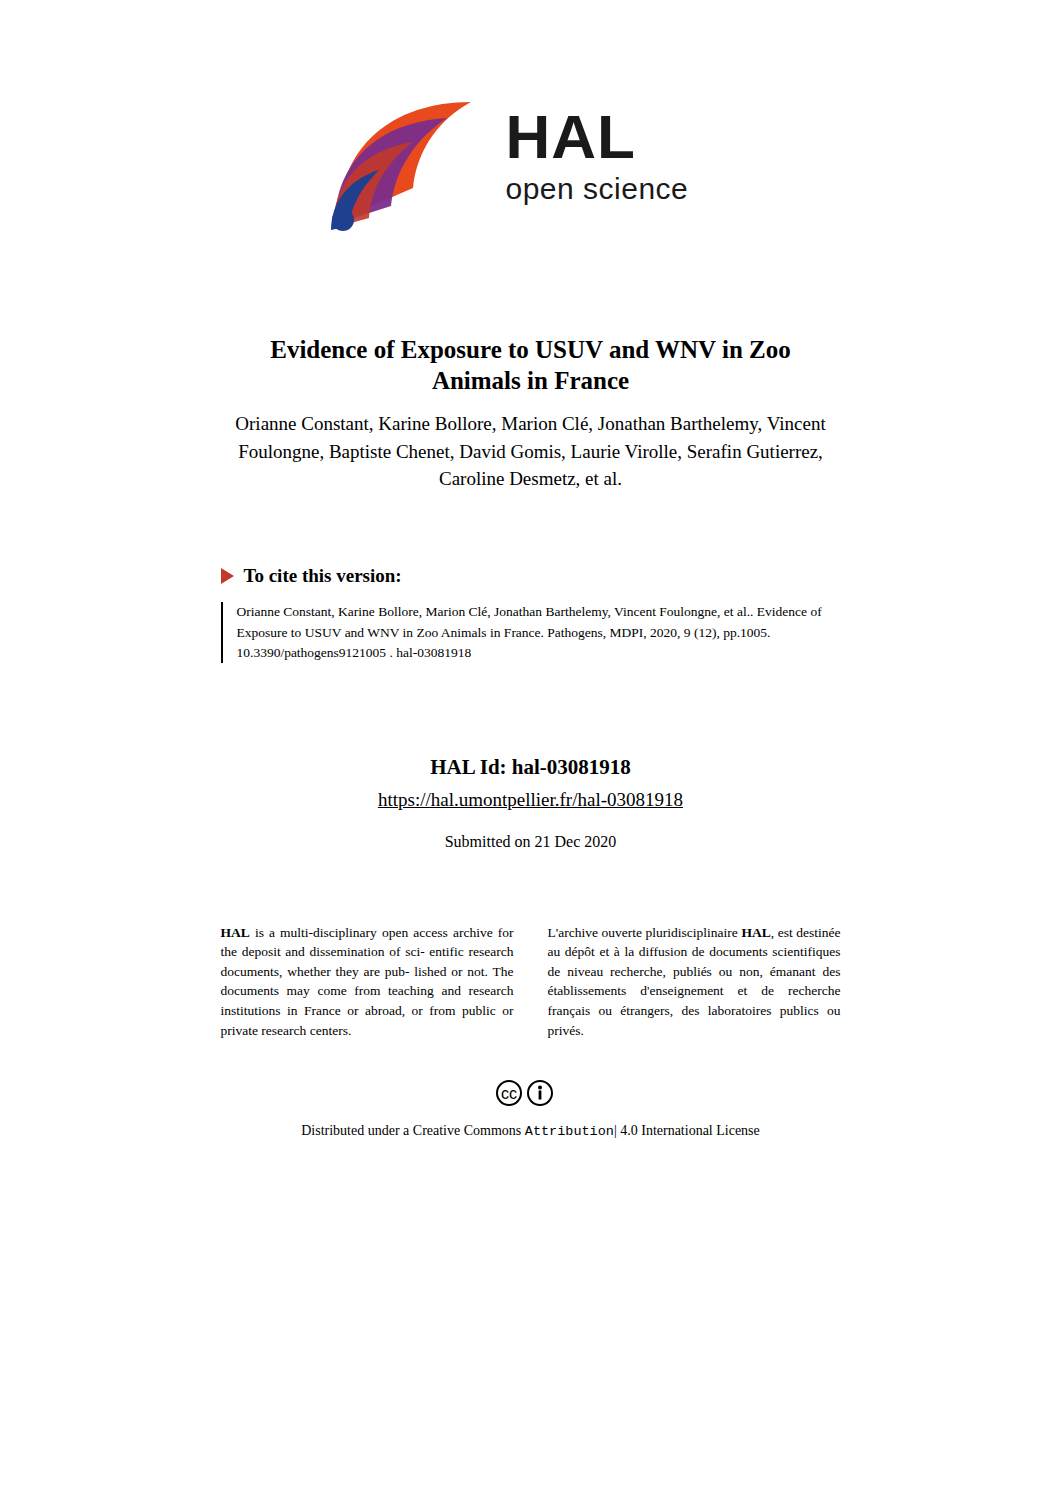HAL
open science
Evidence of Exposure to USUV and WNV in Zoo
Animals in France
Orianne Constant, Karine Bollore, Marion Clé, Jonathan Barthelemy, Vincent Foulongne, Baptiste Chenet, David Gomis, Laurie Virolle, Serafin Gutierrez, Caroline Desmetz, et al.
To cite this version:
Orianne Constant, Karine Bollore, Marion Clé, Jonathan Barthelemy, Vincent Foulongne, et al.. Evidence of Exposure to USUV and WNV in Zoo Animals in France. Pathogens, MDPI, 2020, 9 (12), pp.1005. 10.3390/pathogens9121005 . hal-03081918
HAL Id: hal-03081918
https://hal.umontpellier.fr/hal-03081918
Submitted on 21 Dec 2020
HAL is a multi-disciplinary open access archive for the deposit and dissemination of sci- entific research documents, whether they are pub- lished or not. The documents may come from teaching and research institutions in France or abroad, or from public or private research centers.
L'archive ouverte pluridisciplinaire HAL, est destinée au dépôt et à la diffusion de documents scientifiques de niveau recherche, publiés ou non, émanant des établissements d'enseignement et de recherche français ou étrangers, des laboratoires publics ou privés.
cc
Distributed under a Creative Commons Attribution| 4.0 International License